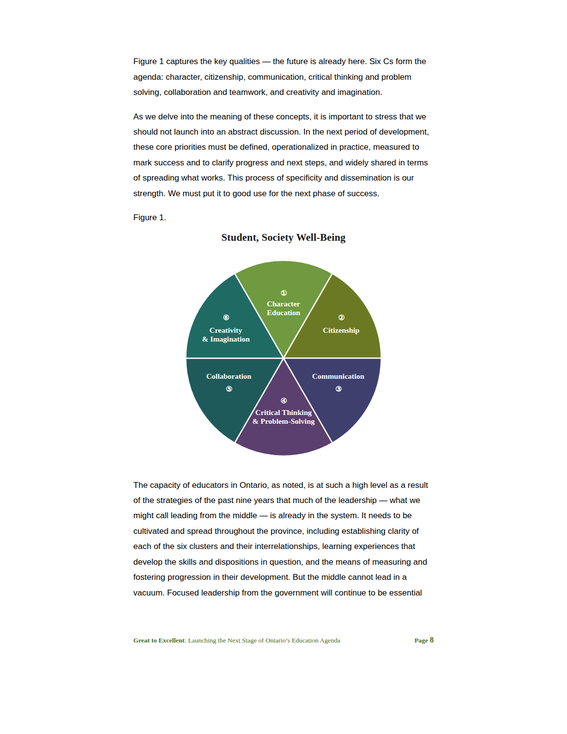Figure 1 captures the key qualities — the future is already here. Six Cs form the agenda: character, citizenship, communication, critical thinking and problem solving, collaboration and teamwork, and creativity and imagination.
As we delve into the meaning of these concepts, it is important to stress that we should not launch into an abstract discussion. In the next period of development, these core priorities must be defined, operationalized in practice, measured to mark success and to clarify progress and next steps, and widely shared in terms of spreading what works. This process of specificity and dissemination is our strength. We must put it to good use for the next phase of success.
Figure 1.
Student, Society Well-Being
① Character Education ② Citizenship Communication ③ ④ Critical Thinking & Problem-Solving Collaboration ⑤ ⑥ Creativity & Imagination
The capacity of educators in Ontario, as noted, is at such a high level as a result of the strategies of the past nine years that much of the leadership — what we might call leading from the middle — is already in the system. It needs to be cultivated and spread throughout the province, including establishing clarity of each of the six clusters and their interrelationships, learning experiences that develop the skills and dispositions in question, and the means of measuring and fostering progression in their development. But the middle cannot lead in a vacuum. Focused leadership from the government will continue to be essential
Great to Excellent: Launching the Next Stage of Ontario’s Education Agenda
Page 8